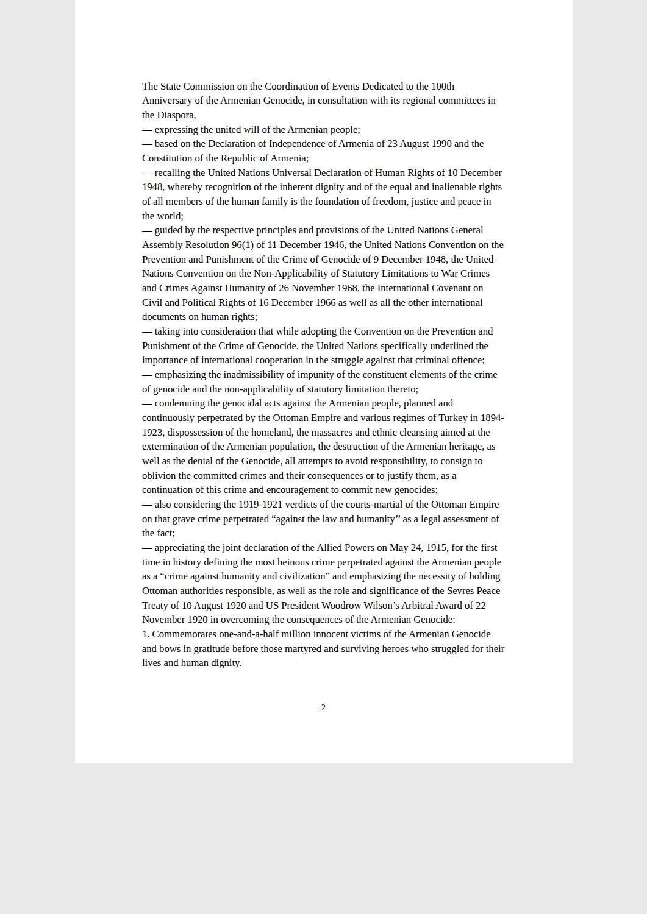The State Commission on the Coordination of Events Dedicated to the 100th Anniversary of the Armenian Genocide, in consultation with its regional committees in the Diaspora,
— expressing the united will of the Armenian people;
— based on the Declaration of Independence of Armenia of 23 August 1990 and the Constitution of the Republic of Armenia;
— recalling the United Nations Universal Declaration of Human Rights of 10 December 1948, whereby recognition of the inherent dignity and of the equal and inalienable rights of all members of the human family is the foundation of freedom, justice and peace in the world;
— guided by the respective principles and provisions of the United Nations General Assembly Resolution 96(1) of 11 December 1946, the United Nations Convention on the Prevention and Punishment of the Crime of Genocide of 9 December 1948, the United Nations Convention on the Non-Applicability of Statutory Limitations to War Crimes and Crimes Against Humanity of 26 November 1968, the International Covenant on Civil and Political Rights of 16 December 1966 as well as all the other international documents on human rights;
— taking into consideration that while adopting the Convention on the Prevention and Punishment of the Crime of Genocide, the United Nations specifically underlined the importance of international cooperation in the struggle against that criminal offence;
— emphasizing the inadmissibility of impunity of the constituent elements of the crime of genocide and the non-applicability of statutory limitation thereto;
— condemning the genocidal acts against the Armenian people, planned and continuously perpetrated by the Ottoman Empire and various regimes of Turkey in 1894-1923, dispossession of the homeland, the massacres and ethnic cleansing aimed at the extermination of the Armenian population, the destruction of the Armenian heritage, as well as the denial of the Genocide, all attempts to avoid responsibility, to consign to oblivion the committed crimes and their consequences or to justify them, as a continuation of this crime and encouragement to commit new genocides;
— also considering the 1919-1921 verdicts of the courts-martial of the Ottoman Empire on that grave crime perpetrated “against the law and humanity’’ as a legal assessment of the fact;
— appreciating the joint declaration of the Allied Powers on May 24, 1915, for the first time in history defining the most heinous crime perpetrated against the Armenian people as a “crime against humanity and civilization” and emphasizing the necessity of holding Ottoman authorities responsible, as well as the role and significance of the Sevres Peace Treaty of 10 August 1920 and US President Woodrow Wilson’s Arbitral Award of 22 November 1920 in overcoming the consequences of the Armenian Genocide:
1. Commemorates one-and-a-half million innocent victims of the Armenian Genocide and bows in gratitude before those martyred and surviving heroes who struggled for their lives and human dignity.
2